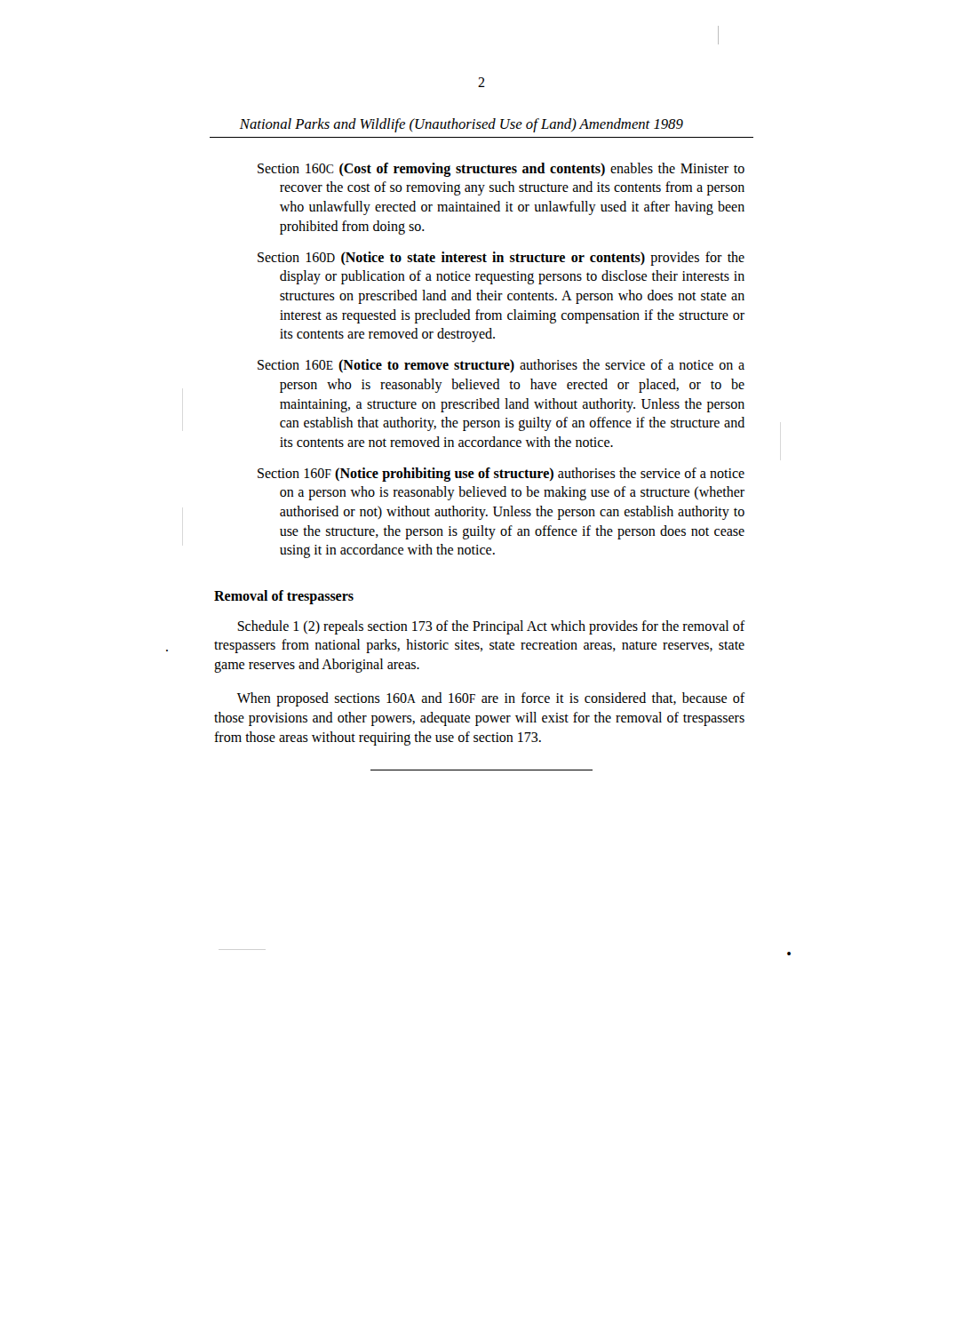·
•
2
National Parks and Wildlife (Unauthorised Use of Land) Amendment 1989
Section 160C (Cost of removing structures and contents) enables the Minister to recover the cost of so removing any such structure and its contents from a person who unlawfully erected or maintained it or unlawfully used it after having been prohibited from doing so.
Section 160D (Notice to state interest in structure or contents) provides for the display or publication of a notice requesting persons to disclose their interests in structures on prescribed land and their contents. A person who does not state an interest as requested is precluded from claiming compensation if the structure or its contents are removed or destroyed.
Section 160E (Notice to remove structure) authorises the service of a notice on a person who is reasonably believed to have erected or placed, or to be maintaining, a structure on prescribed land without authority. Unless the person can establish that authority, the person is guilty of an offence if the structure and its contents are not removed in accordance with the notice.
Section 160F (Notice prohibiting use of structure) authorises the service of a notice on a person who is reasonably believed to be making use of a structure (whether authorised or not) without authority. Unless the person can establish authority to use the structure, the person is guilty of an offence if the person does not cease using it in accordance with the notice.
Removal of trespassers
Schedule 1 (2) repeals section 173 of the Principal Act which provides for the removal of trespassers from national parks, historic sites, state recreation areas, nature reserves, state game reserves and Aboriginal areas.
When proposed sections 160A and 160F are in force it is considered that, because of those provisions and other powers, adequate power will exist for the removal of trespassers from those areas without requiring the use of section 173.